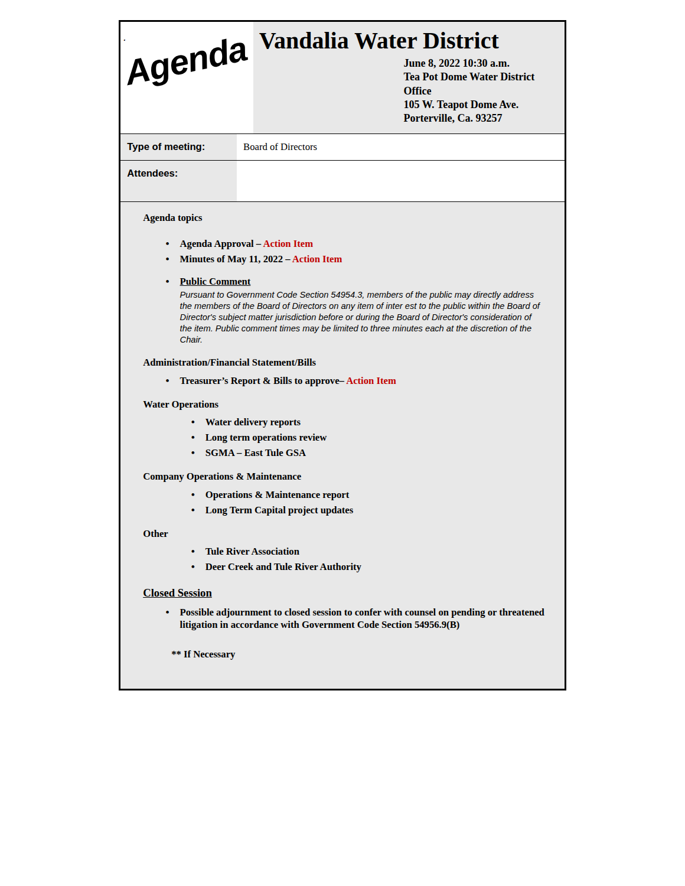. Agenda
Vandalia Water District
June 8, 2022 10:30 a.m.
Tea Pot Dome Water District Office
105 W. Teapot Dome Ave.
Porterville, Ca. 93257
Type of meeting:
Board of Directors
Attendees:
Agenda topics
Agenda Approval – Action Item
Minutes of May 11, 2022 – Action Item
Public Comment Pursuant to Government Code Section 54954.3, members of the public may directly address the members of the Board of Directors on any item of inter est to the public within the Board of Director's subject matter jurisdiction before or during the Board of Director's consideration of the item. Public comment times may be limited to three minutes each at the discretion of the Chair.
Administration/Financial Statement/Bills
Treasurer’s Report & Bills to approve– Action Item
Water Operations
Water delivery reports
Long term operations review
SGMA – East Tule GSA
Company Operations & Maintenance
Operations & Maintenance report
Long Term Capital project updates
Other
Tule River Association
Deer Creek and Tule River Authority
Closed Session
Possible adjournment to closed session to confer with counsel on pending or threatened litigation in accordance with Government Code Section 54956.9(B)
** If Necessary